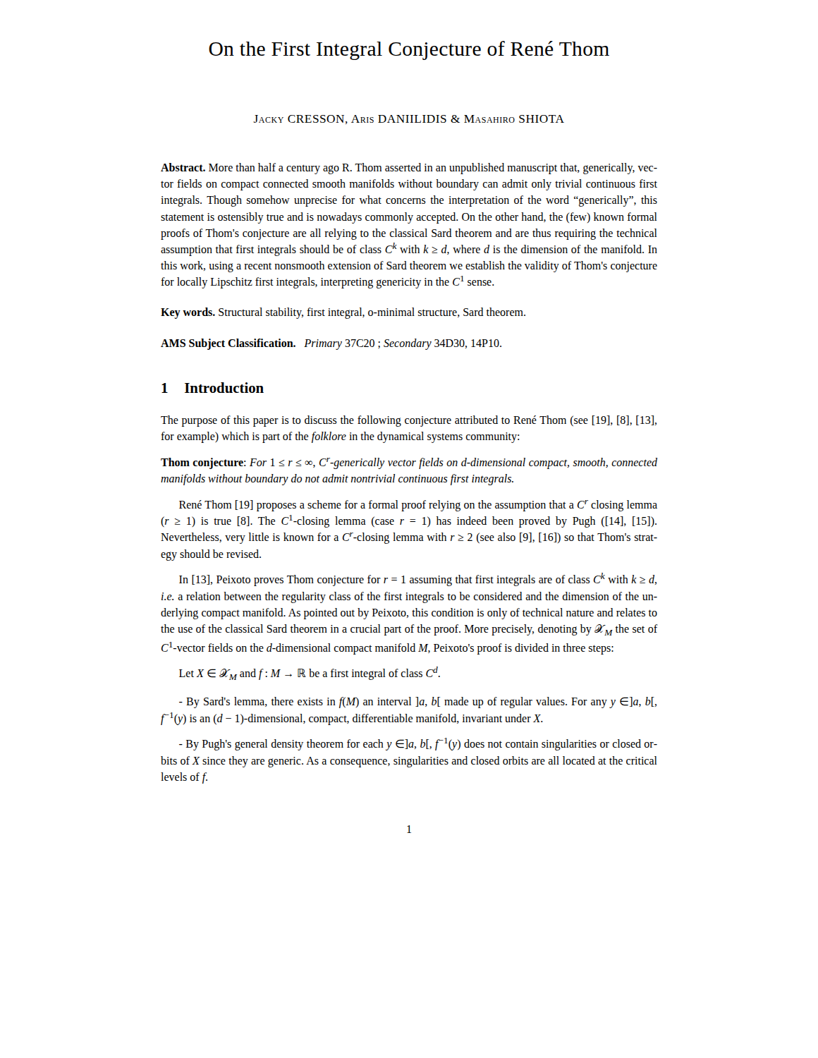On the First Integral Conjecture of René Thom
Jacky CRESSON, Aris DANIILIDIS & Masahiro SHIOTA
Abstract. More than half a century ago R. Thom asserted in an unpublished manuscript that, generically, vector fields on compact connected smooth manifolds without boundary can admit only trivial continuous first integrals. Though somehow unprecise for what concerns the interpretation of the word “generically”, this statement is ostensibly true and is nowadays commonly accepted. On the other hand, the (few) known formal proofs of Thom's conjecture are all relying to the classical Sard theorem and are thus requiring the technical assumption that first integrals should be of class Ck with k ≥ d, where d is the dimension of the manifold. In this work, using a recent nonsmooth extension of Sard theorem we establish the validity of Thom's conjecture for locally Lipschitz first integrals, interpreting genericity in the C1 sense.
Key words. Structural stability, first integral, o-minimal structure, Sard theorem.
AMS Subject Classification. Primary 37C20 ; Secondary 34D30, 14P10.
1 Introduction
The purpose of this paper is to discuss the following conjecture attributed to René Thom (see [19], [8], [13], for example) which is part of the folklore in the dynamical systems community:
Thom conjecture: For 1 ≤ r ≤ ∞, Cr-generically vector fields on d-dimensional compact, smooth, connected manifolds without boundary do not admit nontrivial continuous first integrals.
René Thom [19] proposes a scheme for a formal proof relying on the assumption that a Cr closing lemma (r ≥ 1) is true [8]. The C1-closing lemma (case r = 1) has indeed been proved by Pugh ([14], [15]). Nevertheless, very little is known for a Cr-closing lemma with r ≥ 2 (see also [9], [16]) so that Thom's strategy should be revised.
In [13], Peixoto proves Thom conjecture for r = 1 assuming that first integrals are of class Ck with k ≥ d, i.e. a relation between the regularity class of the first integrals to be considered and the dimension of the underlying compact manifold. As pointed out by Peixoto, this condition is only of technical nature and relates to the use of the classical Sard theorem in a crucial part of the proof. More precisely, denoting by 𝒳M the set of C1-vector fields on the d-dimensional compact manifold M, Peixoto's proof is divided in three steps:
Let X ∈ 𝒳M and f : M → ℝ be a first integral of class Cd.
- By Sard's lemma, there exists in f(M) an interval ]a, b[ made up of regular values. For any y ∈]a, b[, f−1(y) is an (d − 1)-dimensional, compact, differentiable manifold, invariant under X.
- By Pugh's general density theorem for each y ∈]a, b[, f−1(y) does not contain singularities or closed orbits of X since they are generic. As a consequence, singularities and closed orbits are all located at the critical levels of f.
1